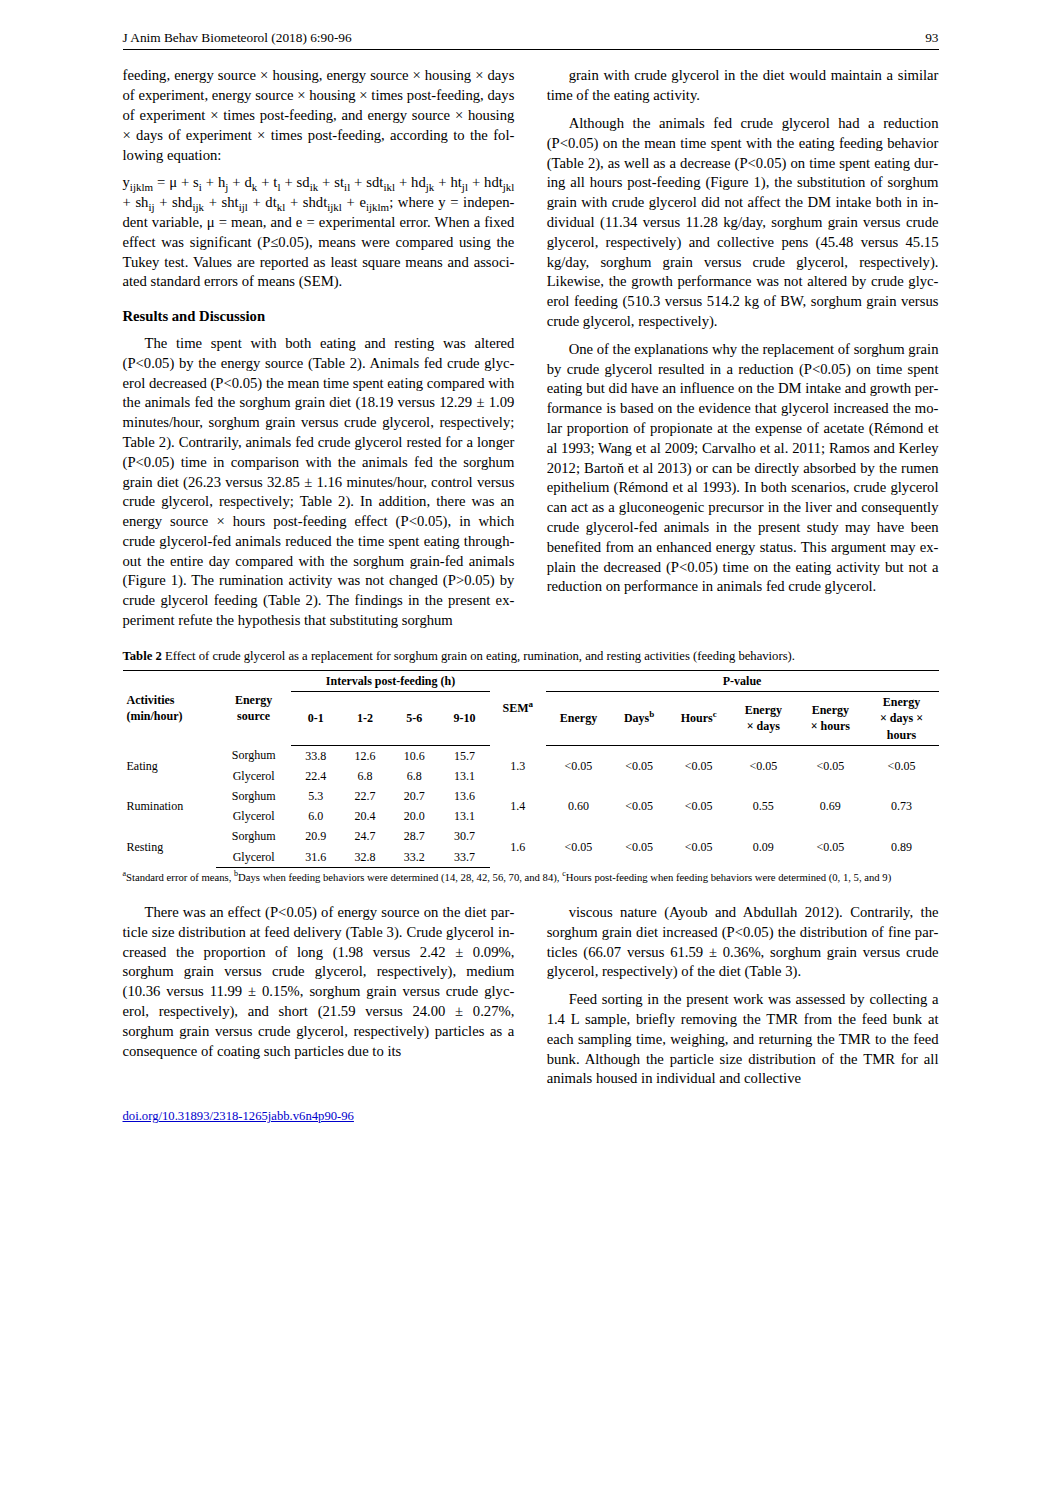J Anim Behav Biometeorol (2018) 6:90-96 93
feeding, energy source × housing, energy source × housing × days of experiment, energy source × housing × times post-feeding, days of experiment × times post-feeding, and energy source × housing × days of experiment × times post-feeding, according to the following equation:
yijklm = μ + si + hj + dk + tl + sdik + stil + sdtikl + hdjk + htjl + hdtjkl + shij + shdijk + shtijl + dtkl + shdtijkl + eijklm; where y = independent variable, μ = mean, and e = experimental error. When a fixed effect was significant (P≤0.05), means were compared using the Tukey test. Values are reported as least square means and associated standard errors of means (SEM).
Results and Discussion
The time spent with both eating and resting was altered (P<0.05) by the energy source (Table 2). Animals fed crude glycerol decreased (P<0.05) the mean time spent eating compared with the animals fed the sorghum grain diet (18.19 versus 12.29 ± 1.09 minutes/hour, sorghum grain versus crude glycerol, respectively; Table 2). Contrarily, animals fed crude glycerol rested for a longer (P<0.05) time in comparison with the animals fed the sorghum grain diet (26.23 versus 32.85 ± 1.16 minutes/hour, control versus crude glycerol, respectively; Table 2). In addition, there was an energy source × hours post-feeding effect (P<0.05), in which crude glycerol-fed animals reduced the time spent eating throughout the entire day compared with the sorghum grain-fed animals (Figure 1). The rumination activity was not changed (P>0.05) by crude glycerol feeding (Table 2). The findings in the present experiment refute the hypothesis that substituting sorghum
grain with crude glycerol in the diet would maintain a similar time of the eating activity.
Although the animals fed crude glycerol had a reduction (P<0.05) on the mean time spent with the eating feeding behavior (Table 2), as well as a decrease (P<0.05) on time spent eating during all hours post-feeding (Figure 1), the substitution of sorghum grain with crude glycerol did not affect the DM intake both in individual (11.34 versus 11.28 kg/day, sorghum grain versus crude glycerol, respectively) and collective pens (45.48 versus 45.15 kg/day, sorghum grain versus crude glycerol, respectively). Likewise, the growth performance was not altered by crude glycerol feeding (510.3 versus 514.2 kg of BW, sorghum grain versus crude glycerol, respectively).
One of the explanations why the replacement of sorghum grain by crude glycerol resulted in a reduction (P<0.05) on time spent eating but did have an influence on the DM intake and growth performance is based on the evidence that glycerol increased the molar proportion of propionate at the expense of acetate (Rémond et al 1993; Wang et al 2009; Carvalho et al. 2011; Ramos and Kerley 2012; Bartoň et al 2013) or can be directly absorbed by the rumen epithelium (Rémond et al 1993). In both scenarios, crude glycerol can act as a gluconeogenic precursor in the liver and consequently crude glycerol-fed animals in the present study may have been benefited from an enhanced energy status. This argument may explain the decreased (P<0.05) time on the eating activity but not a reduction on performance in animals fed crude glycerol.
Table 2 Effect of crude glycerol as a replacement for sorghum grain on eating, rumination, and resting activities (feeding behaviors).
| Activities (min/hour) | Energy source | Intervals post-feeding (h) | SEM a | P-value |
| --- | --- | --- | --- | --- |
| 0-1 | 1-2 | 5-6 | 9-10 | Energy | Days b | Hours c | Energy × days | Energy × hours | Energy × days × hours |
| Eating | Sorghum | 33.8 | 12.6 | 10.6 | 15.7 | 1.3 | <0.05 | <0.05 | <0.05 | <0.05 | <0.05 | <0.05 |
| Glycerol | 22.4 | 6.8 | 6.8 | 13.1 |
| Rumination | Sorghum | 5.3 | 22.7 | 20.7 | 13.6 | 1.4 | 0.60 | <0.05 | <0.05 | 0.55 | 0.69 | 0.73 |
| Glycerol | 6.0 | 20.4 | 20.0 | 13.1 |
| Resting | Sorghum | 20.9 | 24.7 | 28.7 | 30.7 | 1.6 | <0.05 | <0.05 | <0.05 | 0.09 | <0.05 | 0.89 |
| Glycerol | 31.6 | 32.8 | 33.2 | 33.7 |
aStandard error of means, bDays when feeding behaviors were determined (14, 28, 42, 56, 70, and 84), cHours post-feeding when feeding behaviors were determined (0, 1, 5, and 9)
There was an effect (P<0.05) of energy source on the diet particle size distribution at feed delivery (Table 3). Crude glycerol increased the proportion of long (1.98 versus 2.42 ± 0.09%, sorghum grain versus crude glycerol, respectively), medium (10.36 versus 11.99 ± 0.15%, sorghum grain versus crude glycerol, respectively), and short (21.59 versus 24.00 ± 0.27%, sorghum grain versus crude glycerol, respectively) particles as a consequence of coating such particles due to its
viscous nature (Ayoub and Abdullah 2012). Contrarily, the sorghum grain diet increased (P<0.05) the distribution of fine particles (66.07 versus 61.59 ± 0.36%, sorghum grain versus crude glycerol, respectively) of the diet (Table 3).
Feed sorting in the present work was assessed by collecting a 1.4 L sample, briefly removing the TMR from the feed bunk at each sampling time, weighing, and returning the TMR to the feed bunk. Although the particle size distribution of the TMR for all animals housed in individual and collective
doi.org/10.31893/2318-1265jabb.v6n4p90-96